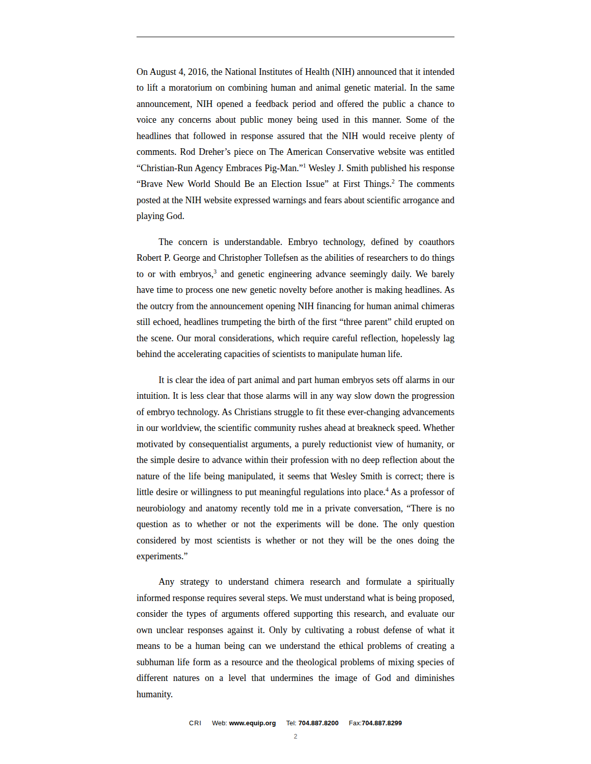On August 4, 2016, the National Institutes of Health (NIH) announced that it intended to lift a moratorium on combining human and animal genetic material. In the same announcement, NIH opened a feedback period and offered the public a chance to voice any concerns about public money being used in this manner. Some of the headlines that followed in response assured that the NIH would receive plenty of comments. Rod Dreher’s piece on The American Conservative website was entitled “Christian-Run Agency Embraces Pig-Man.”1 Wesley J. Smith published his response “Brave New World Should Be an Election Issue” at First Things.2 The comments posted at the NIH website expressed warnings and fears about scientific arrogance and playing God.
The concern is understandable. Embryo technology, defined by coauthors Robert P. George and Christopher Tollefsen as the abilities of researchers to do things to or with embryos,3 and genetic engineering advance seemingly daily. We barely have time to process one new genetic novelty before another is making headlines. As the outcry from the announcement opening NIH financing for human animal chimeras still echoed, headlines trumpeting the birth of the first “three parent” child erupted on the scene. Our moral considerations, which require careful reflection, hopelessly lag behind the accelerating capacities of scientists to manipulate human life.
It is clear the idea of part animal and part human embryos sets off alarms in our intuition. It is less clear that those alarms will in any way slow down the progression of embryo technology. As Christians struggle to fit these ever-changing advancements in our worldview, the scientific community rushes ahead at breakneck speed. Whether motivated by consequentialist arguments, a purely reductionist view of humanity, or the simple desire to advance within their profession with no deep reflection about the nature of the life being manipulated, it seems that Wesley Smith is correct; there is little desire or willingness to put meaningful regulations into place.4 As a professor of neurobiology and anatomy recently told me in a private conversation, “There is no question as to whether or not the experiments will be done. The only question considered by most scientists is whether or not they will be the ones doing the experiments.”
Any strategy to understand chimera research and formulate a spiritually informed response requires several steps. We must understand what is being proposed, consider the types of arguments offered supporting this research, and evaluate our own unclear responses against it. Only by cultivating a robust defense of what it means to be a human being can we understand the ethical problems of creating a subhuman life form as a resource and the theological problems of mixing species of different natures on a level that undermines the image of God and diminishes humanity.
CRI Web: www.equip.org Tel: 704.887.8200 Fax:704.887.8299
2